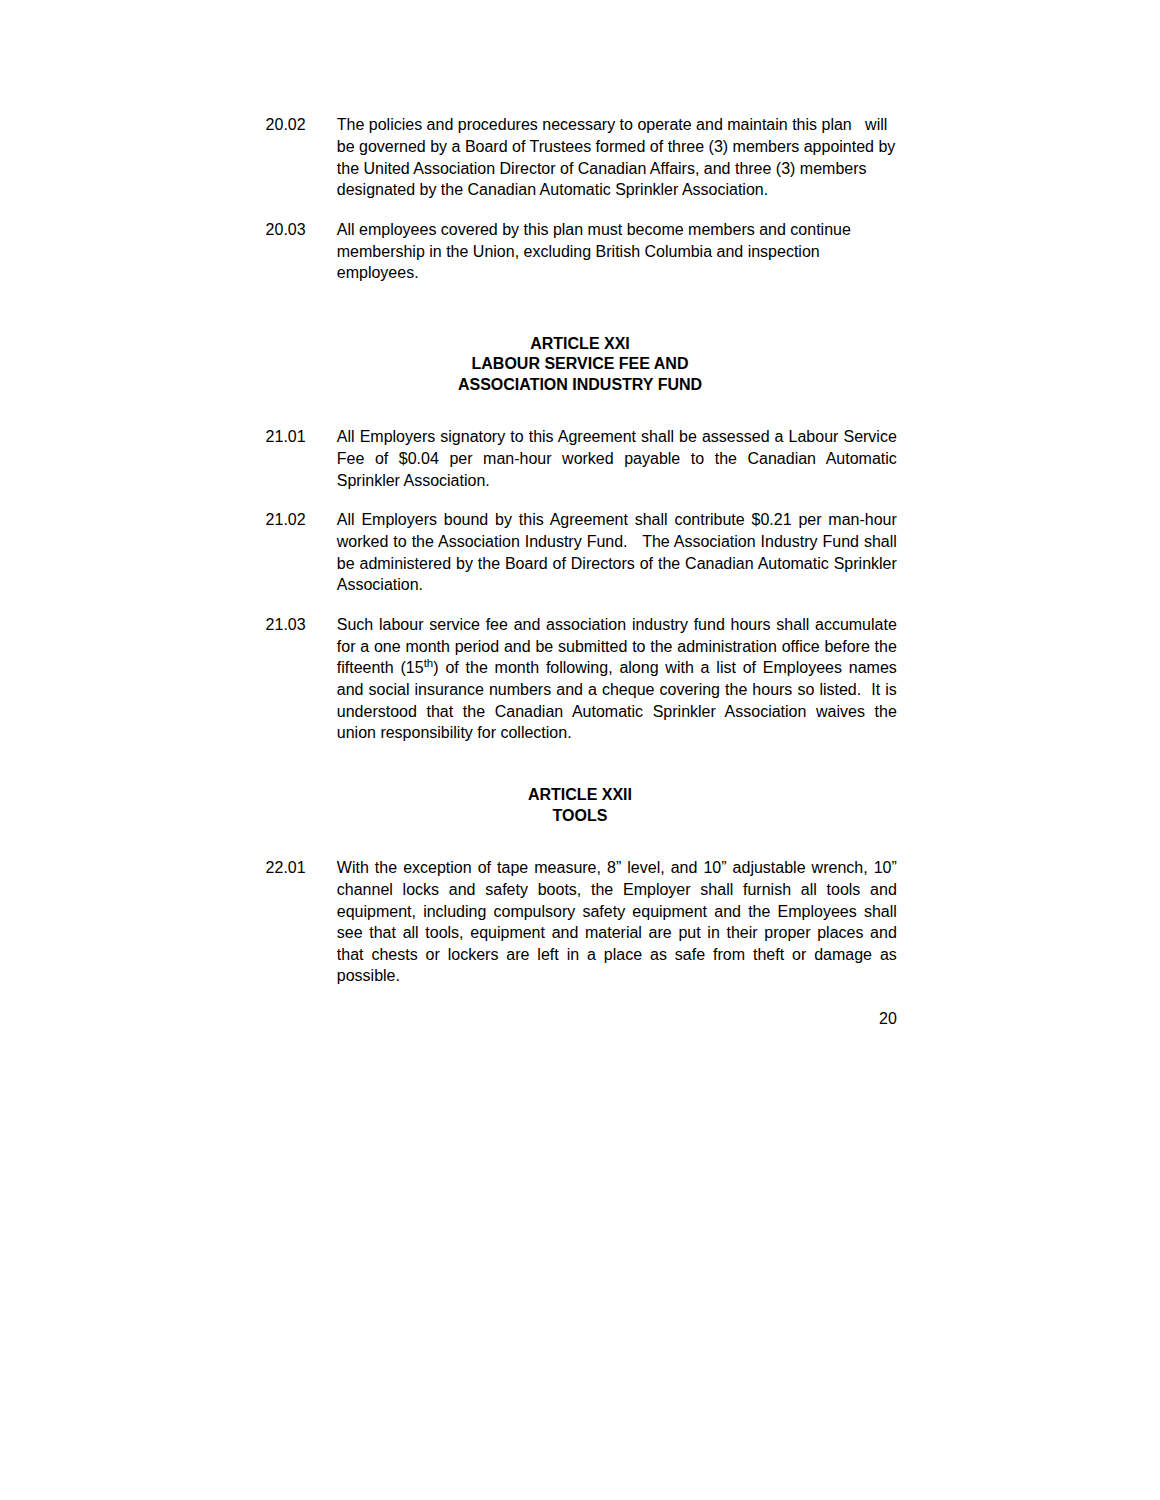20.02
The policies and procedures necessary to operate and maintain this plan will be governed by a Board of Trustees formed of three (3) members appointed by the United Association Director of Canadian Affairs, and three (3) members designated by the Canadian Automatic Sprinkler Association.
20.03
All employees covered by this plan must become members and continue membership in the Union, excluding British Columbia and inspection employees.
ARTICLE XXI
LABOUR SERVICE FEE AND
ASSOCIATION INDUSTRY FUND
21.01
All Employers signatory to this Agreement shall be assessed a Labour Service Fee of $0.04 per man-hour worked payable to the Canadian Automatic Sprinkler Association.
21.02
All Employers bound by this Agreement shall contribute $0.21 per man-hour worked to the Association Industry Fund. The Association Industry Fund shall be administered by the Board of Directors of the Canadian Automatic Sprinkler Association.
21.03
Such labour service fee and association industry fund hours shall accumulate for a one month period and be submitted to the administration office before the fifteenth (15th) of the month following, along with a list of Employees names and social insurance numbers and a cheque covering the hours so listed. It is understood that the Canadian Automatic Sprinkler Association waives the union responsibility for collection.
ARTICLE XXII
TOOLS
22.01
With the exception of tape measure, 8” level, and 10” adjustable wrench, 10” channel locks and safety boots, the Employer shall furnish all tools and equipment, including compulsory safety equipment and the Employees shall see that all tools, equipment and material are put in their proper places and that chests or lockers are left in a place as safe from theft or damage as possible.
20